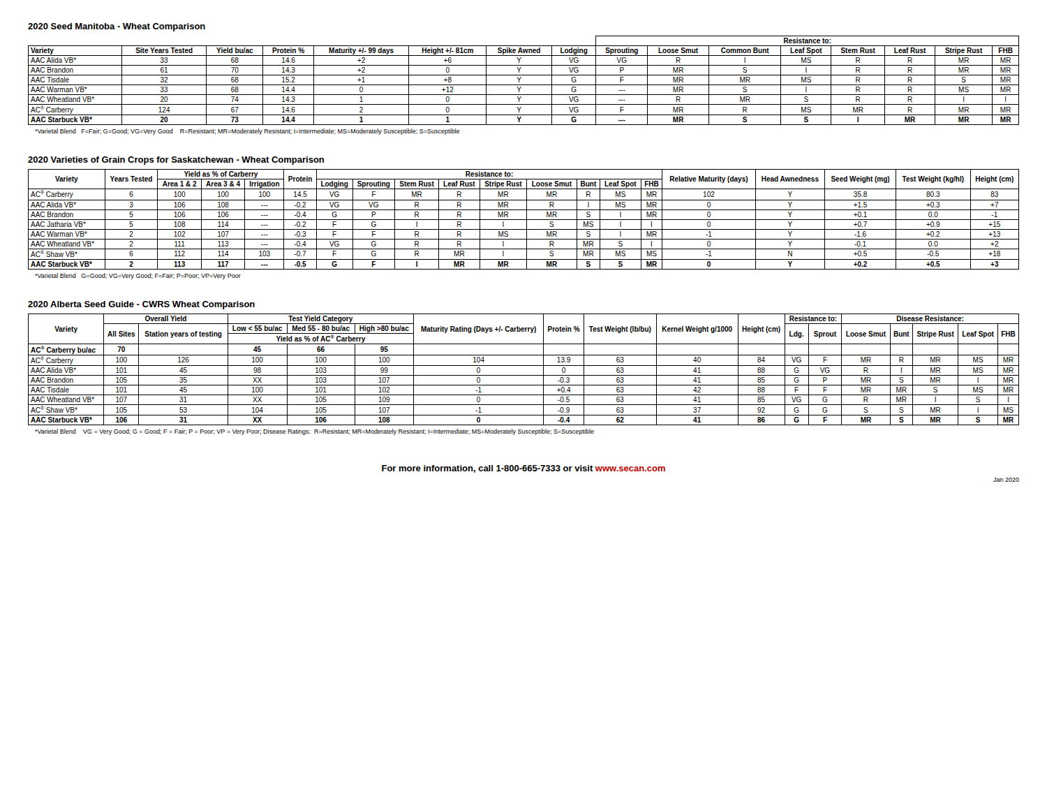2020 Seed Manitoba - Wheat Comparison
| | Resistance to: |
| --- | --- |
| Variety | Site Years Tested | Yield bu/ac | Protein % | Maturity +/- 99 days | Height +/- 81cm | Spike Awned | Lodging | Sprouting | Loose Smut | Common Bunt | Leaf Spot | Stem Rust | Leaf Rust | Stripe Rust | FHB |
| AAC Alida VB* | 33 | 68 | 14.6 | +2 | +6 | Y | VG | VG | R | I | MS | R | R | MR | MR |
| AAC Brandon | 61 | 70 | 14.3 | +2 | 0 | Y | VG | P | MR | S | I | R | R | MR | MR |
| AAC Tisdale | 32 | 68 | 15.2 | +1 | +8 | Y | G | F | MR | MR | MS | R | R | S | MR |
| AAC Warman VB* | 33 | 68 | 14.4 | 0 | +12 | Y | G | --- | MR | S | I | R | R | MS | MR |
| AAC Wheatland VB* | 20 | 74 | 14.3 | 1 | 0 | Y | VG | --- | R | MR | S | R | R | I | I |
| AC ® Carberry | 124 | 67 | 14.6 | 2 | 0 | Y | VG | F | MR | R | MS | MR | R | MR | MR |
| AAC Starbuck VB* | 20 | 73 | 14.4 | 1 | 1 | Y | G | --- | MR | S | S | I | MR | MR | MR |
*Varietal Blend F=Fair; G=Good; VG=Very Good R=Resistant; MR=Moderately Resistant; I=Intermediate; MS=Moderately Susceptible; S=Susceptible
2020 Varieties of Grain Crops for Saskatchewan - Wheat Comparison
| Variety | Years Tested | Yield as % of Carberry | Protein | Resistance to: | Relative Maturity (days) | Head Awnedness | Seed Weight (mg) | Test Weight (kg/hl) | Height (cm) |
| --- | --- | --- | --- | --- | --- | --- | --- | --- | --- |
| Area 1 & 2 | Area 3 & 4 | Irrigation | Lodging | Sprouting | Stem Rust | Leaf Rust | Stripe Rust | Loose Smut | Bunt | Leaf Spot | FHB |
| AC ® Carberry | 6 | 100 | 100 | 100 | 14.5 | VG | F | MR | R | MR | MR | R | MS | MR | 102 | Y | 35.8 | 80.3 | 83 |
| AAC Alida VB* | 3 | 106 | 108 | --- | -0.2 | VG | VG | R | R | MR | R | I | MS | MR | 0 | Y | +1.5 | +0.3 | +7 |
| AAC Brandon | 5 | 106 | 106 | --- | -0.4 | G | P | R | R | MR | MR | S | I | MR | 0 | Y | +0.1 | 0.0 | -1 |
| AAC Jatharia VB* | 5 | 108 | 114 | --- | -0.2 | F | G | I | R | I | S | MS | I | I | 0 | Y | +0.7 | +0.9 | +15 |
| AAC Warman VB* | 2 | 102 | 107 | --- | -0.3 | F | F | R | R | MS | MR | S | I | MR | -1 | Y | -1.6 | +0.2 | +13 |
| AAC Wheatland VB* | 2 | 111 | 113 | --- | -0.4 | VG | G | R | R | I | R | MR | S | I | 0 | Y | -0.1 | 0.0 | +2 |
| AC ® Shaw VB* | 6 | 112 | 114 | 103 | -0.7 | F | G | R | MR | I | S | MR | MS | MS | -1 | N | +0.5 | -0.5 | +18 |
| AAC Starbuck VB* | 2 | 113 | 117 | --- | -0.5 | G | F | I | MR | MR | MR | S | S | MR | 0 | Y | +0.2 | +0.5 | +3 |
*Varietal Blend G=Good; VG=Very Good; F=Fair; P=Poor; VP=Very Poor
2020 Alberta Seed Guide - CWRS Wheat Comparison
| Variety | Overall Yield | Test Yield Category | Maturity Rating (Days +/- Carberry) | Protein % | Test Weight (lb/bu) | Kernel Weight g/1000 | Height (cm) | Resistance to: | Disease Resistance: |
| --- | --- | --- | --- | --- | --- | --- | --- | --- | --- |
| All Sites | Station years of testing | Low < 55 bu/ac | Med 55 - 80 bu/ac | High >80 bu/ac | Ldg. | Sprout | Loose Smut | Bunt | Stripe Rust | Leaf Spot | FHB |
| Yield as % of AC ® Carberry |
| AC ® Carberry bu/ac | 70 | | 45 | 66 | 95 | | | | | | | | | | | | |
| AC ® Carberry | 100 | 126 | 100 | 100 | 100 | 104 | 13.9 | 63 | 40 | 84 | VG | F | MR | R | MR | MS | MR |
| AAC Alida VB* | 101 | 45 | 98 | 103 | 99 | 0 | 0 | 63 | 41 | 88 | G | VG | R | I | MR | MS | MR |
| AAC Brandon | 105 | 35 | XX | 103 | 107 | 0 | -0.3 | 63 | 41 | 85 | G | P | MR | S | MR | I | MR |
| AAC Tisdale | 101 | 45 | 100 | 101 | 102 | -1 | +0.4 | 63 | 42 | 88 | F | F | MR | MR | S | MS | MR |
| AAC Wheatland VB* | 107 | 31 | XX | 105 | 109 | 0 | -0.5 | 63 | 41 | 85 | VG | G | R | MR | I | S | I |
| AC ® Shaw VB* | 105 | 53 | 104 | 105 | 107 | -1 | -0.9 | 63 | 37 | 92 | G | G | S | S | MR | I | MS |
| AAC Starbuck VB* | 106 | 31 | XX | 106 | 108 | 0 | -0.4 | 62 | 41 | 86 | G | F | MR | S | MR | S | MR |
*Varietal Blend VG = Very Good; G = Good; F = Fair; P = Poor; VP = Very Poor; Disease Ratings: R=Resistant; MR=Moderately Resistant; I=Intermediate; MS=Moderately Susceptible; S=Susceptible
For more information, call 1-800-665-7333 or visit www.secan.com
Jan 2020